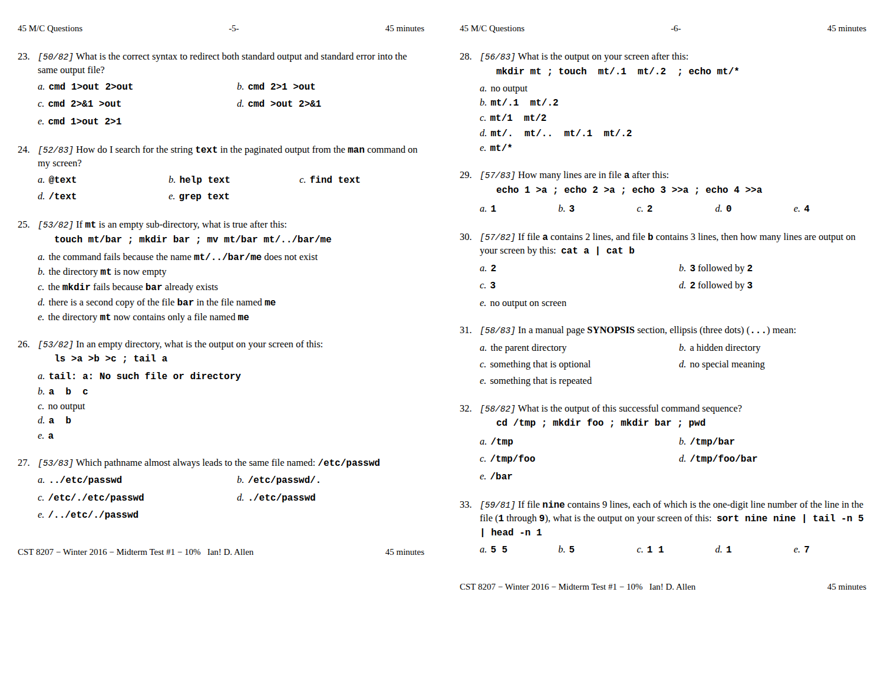45 M/C Questions -5- 45 minutes
23. [50/82] What is the correct syntax to redirect both standard output and standard error into the same output file?
a. cmd 1>out 2>out
b. cmd 2>1 >out
c. cmd 2>&1 >out
d. cmd >out 2>&1
e. cmd 1>out 2>1
24. [52/83] How do I search for the string text in the paginated output from the man command on my screen?
a.@text
b. help text
c. find text
d./text
e. grep text
25. [53/82] If mt is an empty sub-directory, what is true after this: touch mt/bar ; mkdir bar ; mv mt/bar mt/../bar/me
a. the command fails because the name mt/../bar/me does not exist
b. the directory mt is now empty
c. the mkdir fails because bar already exists
d. there is a second copy of the file bar in the file named me
e. the directory mt now contains only a file named me
26. [53/82] In an empty directory, what is the output on your screen of this: ls >a >b >c ; tail a
a. tail: a: No such file or directory
b. a b c
c. no output
d. a b
e. a
27. [53/83] Which pathname almost always leads to the same file named: /etc/passwd
a.../etc/passwd
b./etc/passwd/.
c./etc/./etc/passwd
d../etc/passwd
e./../etc/./passwd
CST 8207 − Winter 2016 − Midterm Test #1 − 10% Ian! D. Allen 45 minutes
45 M/C Questions -6- 45 minutes
28. [56/83] What is the output on your screen after this: mkdir mt ; touch mt/.1 mt/.2 ; echo mt/*
a. no output
b. mt/.1 mt/.2
c. mt/1 mt/2
d. mt/. mt/.. mt/.1 mt/.2
e. mt/*
29. [57/83] How many lines are in file a after this: echo 1 >a ; echo 2 >a ; echo 3 >>a ; echo 4 >>a
a. 1
b. 3
c. 2
d. 0
e. 4
30. [57/82] If file a contains 2 lines, and file b contains 3 lines, then how many lines are output on your screen by this: cat a | cat b
a. 2
b. 3 followed by 2
c. 3
d. 2 followed by 3
e. no output on screen
31. [58/83] In a manual page SYNOPSIS section, ellipsis (three dots) (...) mean:
a. the parent directory
b. a hidden directory
c. something that is optional
d. no special meaning
e. something that is repeated
32. [58/82] What is the output of this successful command sequence? cd /tmp ; mkdir foo ; mkdir bar ; pwd
a./tmp
b./tmp/bar
c./tmp/foo
d./tmp/foo/bar
e./bar
33. [59/81] If file nine contains 9 lines, each of which is the one-digit line number of the line in the file (1 through 9), what is the output on your screen of this: sort nine nine | tail -n 5 | head -n 1
a. 5 5
b. 5
c. 1 1
d. 1
e. 7
CST 8207 − Winter 2016 − Midterm Test #1 − 10% Ian! D. Allen 45 minutes